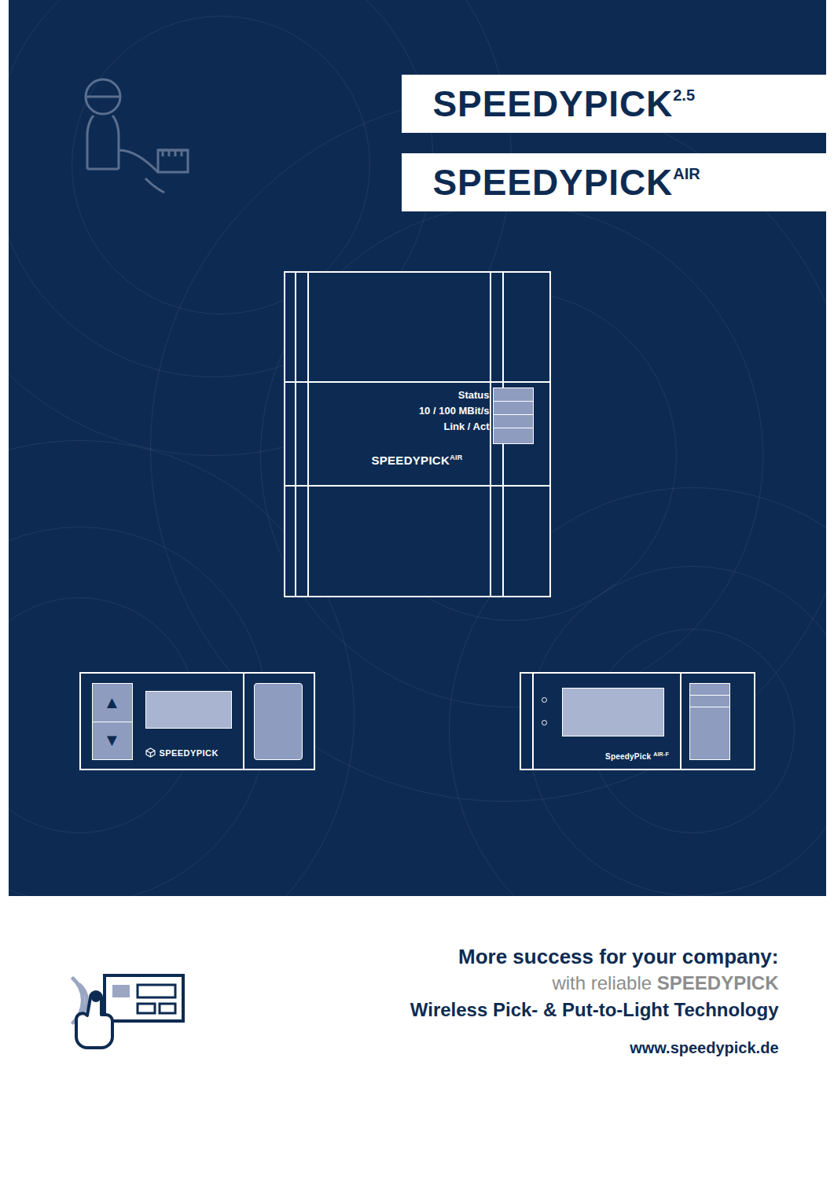SPEEDYPICK 2.5
SPEEDYPICK AIR
Status
10 / 100 MBit/s
Link / Act
SPEEDYPICKAIR
▲
▼
SPEEDYPICK
SpeedyPick AIR-F
More success for your company:
with reliable SPEEDYPICK
Wireless Pick- & Put-to-Light Technology
www.speedypick.de